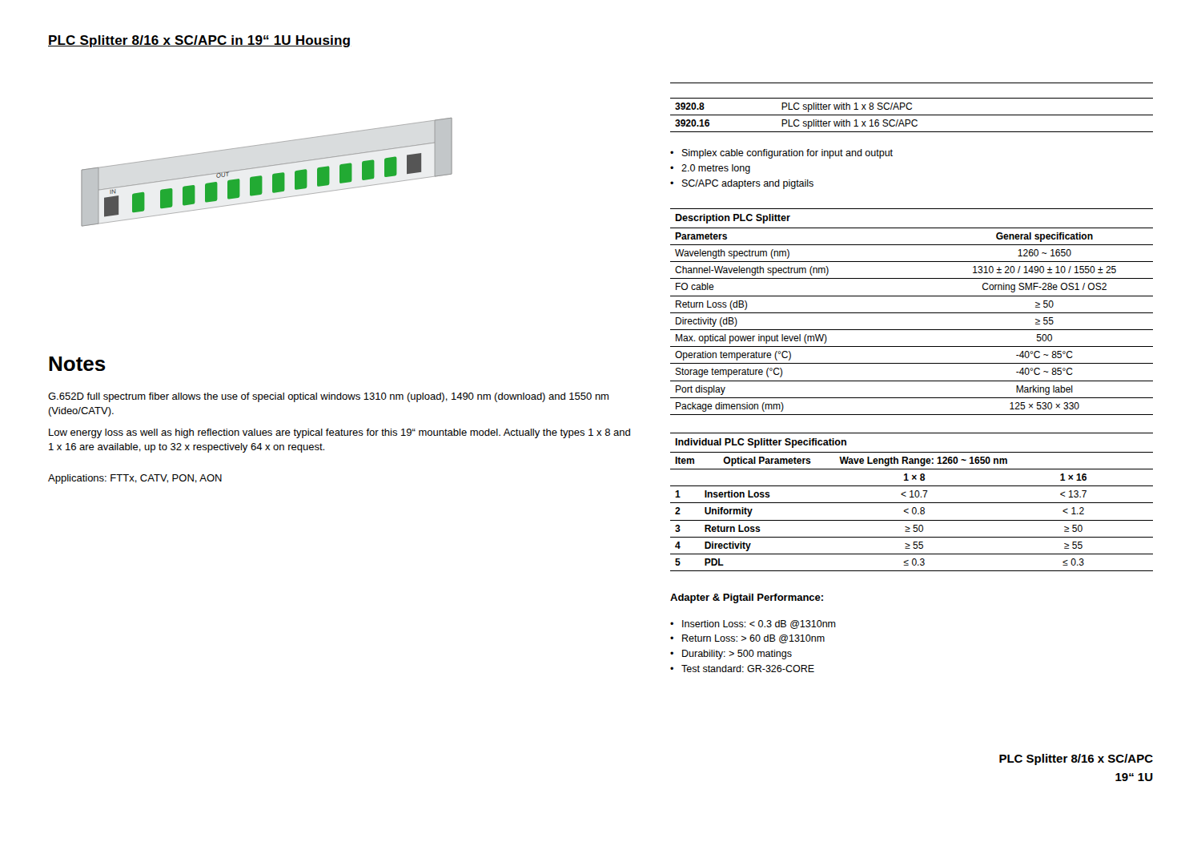PLC Splitter 8/16 x SC/APC in 19“ 1U Housing
Notes
G.652D full spectrum fiber allows the use of special optical windows 1310 nm (upload), 1490 nm (download) and 1550 nm (Video/CATV).
Low energy loss as well as high reflection values are typical features for this 19“ mountable model. Actually the types 1 x 8 and 1 x 16 are available, up to 32 x respectively 64 x on request.
Applications: FTTx, CATV, PON, AON
| 3920.8 | PLC splitter with 1 x 8 SC/APC |
| 3920.16 | PLC splitter with 1 x 16 SC/APC |
Simplex cable configuration for input and output
2.0 metres long
SC/APC adapters and pigtails
Description PLC Splitter
| Parameters | General specification |
| --- | --- |
| Wavelength spectrum (nm) | 1260 ~ 1650 |
| Channel-Wavelength spectrum (nm) | 1310 ± 20 / 1490 ± 10 / 1550 ± 25 |
| FO cable | Corning SMF-28e OS1 / OS2 |
| Return Loss (dB) | ≥ 50 |
| Directivity (dB) | ≥ 55 |
| Max. optical power input level (mW) | 500 |
| Operation temperature (°C) | -40°C ~ 85°C |
| Storage temperature (°C) | -40°C ~ 85°C |
| Port display | Marking label |
| Package dimension (mm) | 125 × 530 × 330 |
Individual PLC Splitter Specification
| Item | Optical Parameters | Wave Length Range: 1260 ~ 1650 nm |
| --- | --- | --- |
| | | 1 × 8 | 1 × 16 |
| 1 | Insertion Loss | < 10.7 | < 13.7 |
| 2 | Uniformity | < 0.8 | < 1.2 |
| 3 | Return Loss | ≥ 50 | ≥ 50 |
| 4 | Directivity | ≥ 55 | ≥ 55 |
| 5 | PDL | ≤ 0.3 | ≤ 0.3 |
Adapter & Pigtail Performance:
Insertion Loss: < 0.3 dB @1310nm
Return Loss: > 60 dB @1310nm
Durability: > 500 matings
Test standard: GR-326-CORE
PLC Splitter 8/16 x SC/APC
19“ 1U